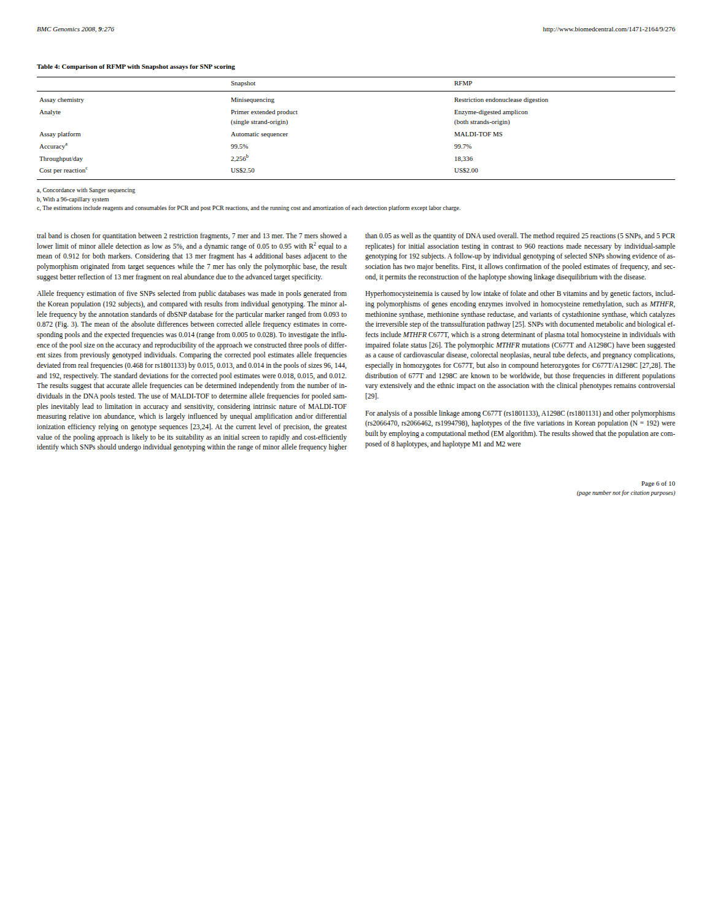BMC Genomics 2008, 9:276
http://www.biomedcentral.com/1471-2164/9/276
Table 4: Comparison of RFMP with Snapshot assays for SNP scoring
| | Snapshot | RFMP |
| --- | --- | --- |
| Assay chemistry | Minisequencing | Restriction endonuclease digestion |
| Analyte | Primer extended product (single strand-origin) | Enzyme-digested amplicon (both strands-origin) |
| Assay platform | Automatic sequencer | MALDI-TOF MS |
| Accuracy a | 99.5% | 99.7% |
| Throughput/day | 2,256 b | 18,336 |
| Cost per reaction c | US$2.50 | US$2.00 |
a, Concordance with Sanger sequencing
b, With a 96-capillary system
c, The estimations include reagents and consumables for PCR and post PCR reactions, and the running cost and amortization of each detection platform except labor charge.
tral band is chosen for quantitation between 2 restriction fragments, 7 mer and 13 mer. The 7 mers showed a lower limit of minor allele detection as low as 5%, and a dynamic range of 0.05 to 0.95 with R2 equal to a mean of 0.912 for both markers. Considering that 13 mer fragment has 4 additional bases adjacent to the polymorphism originated from target sequences while the 7 mer has only the polymorphic base, the result suggest better reflection of 13 mer fragment on real abundance due to the advanced target specificity.
Allele frequency estimation of five SNPs selected from public databases was made in pools generated from the Korean population (192 subjects), and compared with results from individual genotyping. The minor allele frequency by the annotation standards of dbSNP database for the particular marker ranged from 0.093 to 0.872 (Fig. 3). The mean of the absolute differences between corrected allele frequency estimates in corresponding pools and the expected frequencies was 0.014 (range from 0.005 to 0.028). To investigate the influence of the pool size on the accuracy and reproducibility of the approach we constructed three pools of different sizes from previously genotyped individuals. Comparing the corrected pool estimates allele frequencies deviated from real frequencies (0.468 for rs1801133) by 0.015, 0.013, and 0.014 in the pools of sizes 96, 144, and 192, respectively. The standard deviations for the corrected pool estimates were 0.018, 0.015, and 0.012. The results suggest that accurate allele frequencies can be determined independently from the number of individuals in the DNA pools tested. The use of MALDI-TOF to determine allele frequencies for pooled samples inevitably lead to limitation in accuracy and sensitivity, considering intrinsic nature of MALDI-TOF measuring relative ion abundance, which is largely influenced by unequal amplification and/or differential ionization efficiency relying on genotype sequences [23,24]. At the current level of precision, the greatest value of the pooling approach is likely to be its suitability as an initial screen to rapidly and cost-efficiently identify which SNPs should undergo individual genotyping within the range of minor allele frequency higher than 0.05 as well as the quantity of DNA used overall. The method required 25 reactions (5 SNPs, and 5 PCR replicates) for initial association testing in contrast to 960 reactions made necessary by individual-sample genotyping for 192 subjects. A follow-up by individual genotyping of selected SNPs showing evidence of association has two major benefits. First, it allows confirmation of the pooled estimates of frequency, and second, it permits the reconstruction of the haplotype showing linkage disequilibrium with the disease.
Hyperhomocysteinemia is caused by low intake of folate and other B vitamins and by genetic factors, including polymorphisms of genes encoding enzymes involved in homocysteine remethylation, such as MTHFR, methionine synthase, methionine synthase reductase, and variants of cystathionine synthase, which catalyzes the irreversible step of the transsulfuration pathway [25]. SNPs with documented metabolic and biological effects include MTHFR C677T, which is a strong determinant of plasma total homocysteine in individuals with impaired folate status [26]. The polymorphic MTHFR mutations (C677T and A1298C) have been suggested as a cause of cardiovascular disease, colorectal neoplasias, neural tube defects, and pregnancy complications, especially in homozygotes for C677T, but also in compound heterozygotes for C677T/A1298C [27,28]. The distribution of 677T and 1298C are known to be worldwide, but those frequencies in different populations vary extensively and the ethnic impact on the association with the clinical phenotypes remains controversial [29].
For analysis of a possible linkage among C677T (rs1801133), A1298C (rs1801131) and other polymorphisms (rs2066470, rs2066462, rs1994798), haplotypes of the five variations in Korean population (N = 192) were built by employing a computational method (EM algorithm). The results showed that the population are composed of 8 haplotypes, and haplotype M1 and M2 were
Page 6 of 10
(page number not for citation purposes)